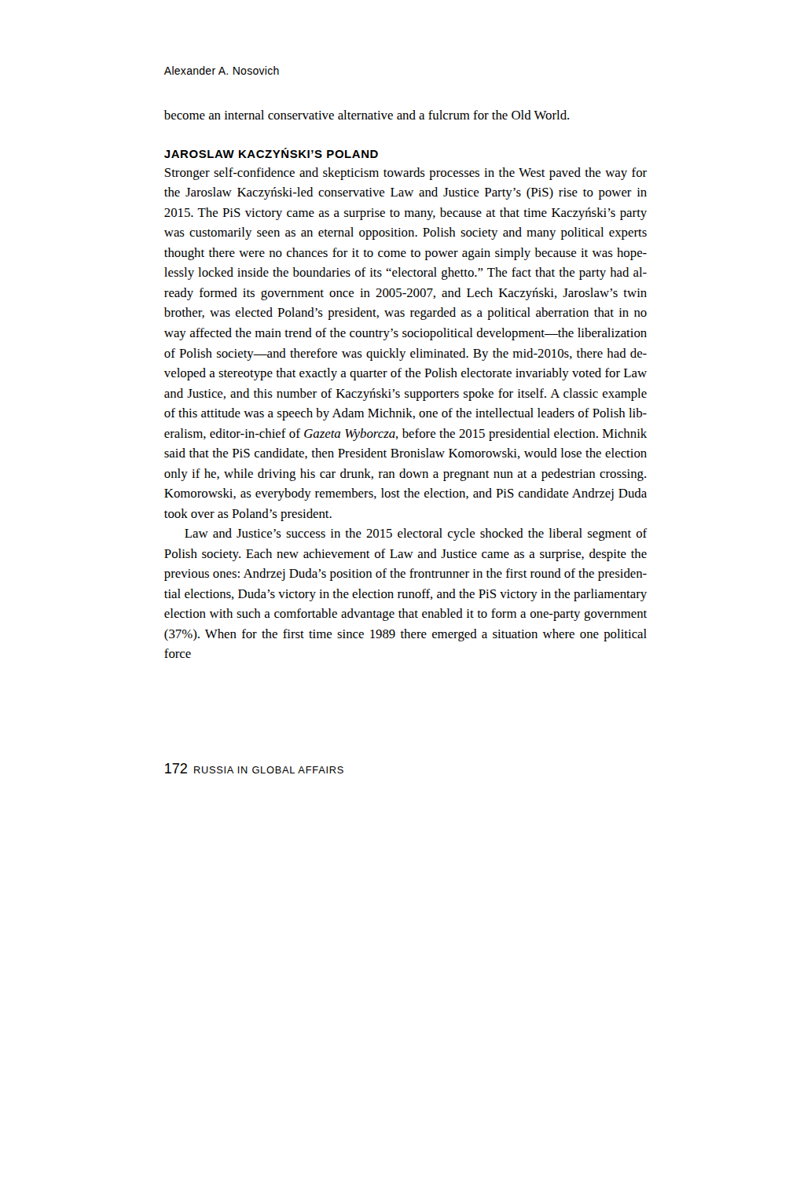Alexander A. Nosovich
become an internal conservative alternative and a fulcrum for the Old World.
Jaroslaw Kaczyński’s Poland
Stronger self-confidence and skepticism towards processes in the West paved the way for the Jaroslaw Kaczyński-led conservative Law and Justice Party’s (PiS) rise to power in 2015. The PiS victory came as a surprise to many, because at that time Kaczyński’s party was customarily seen as an eternal opposition. Polish society and many political experts thought there were no chances for it to come to power again simply because it was hopelessly locked inside the boundaries of its “electoral ghetto.” The fact that the party had already formed its government once in 2005-2007, and Lech Kaczyński, Jaroslaw’s twin brother, was elected Poland’s president, was regarded as a political aberration that in no way affected the main trend of the country’s sociopolitical development—the liberalization of Polish society—and therefore was quickly eliminated. By the mid-2010s, there had developed a stereotype that exactly a quarter of the Polish electorate invariably voted for Law and Justice, and this number of Kaczyński’s supporters spoke for itself. A classic example of this attitude was a speech by Adam Michnik, one of the intellectual leaders of Polish liberalism, editor-in-chief of Gazeta Wyborcza, before the 2015 presidential election. Michnik said that the PiS candidate, then President Bronislaw Komorowski, would lose the election only if he, while driving his car drunk, ran down a pregnant nun at a pedestrian crossing. Komorowski, as everybody remembers, lost the election, and PiS candidate Andrzej Duda took over as Poland’s president.
Law and Justice’s success in the 2015 electoral cycle shocked the liberal segment of Polish society. Each new achievement of Law and Justice came as a surprise, despite the previous ones: Andrzej Duda’s position of the frontrunner in the first round of the presidential elections, Duda’s victory in the election runoff, and the PiS victory in the parliamentary election with such a comfortable advantage that enabled it to form a one-party government (37%). When for the first time since 1989 there emerged a situation where one political force
172 Russia in Global Affairs